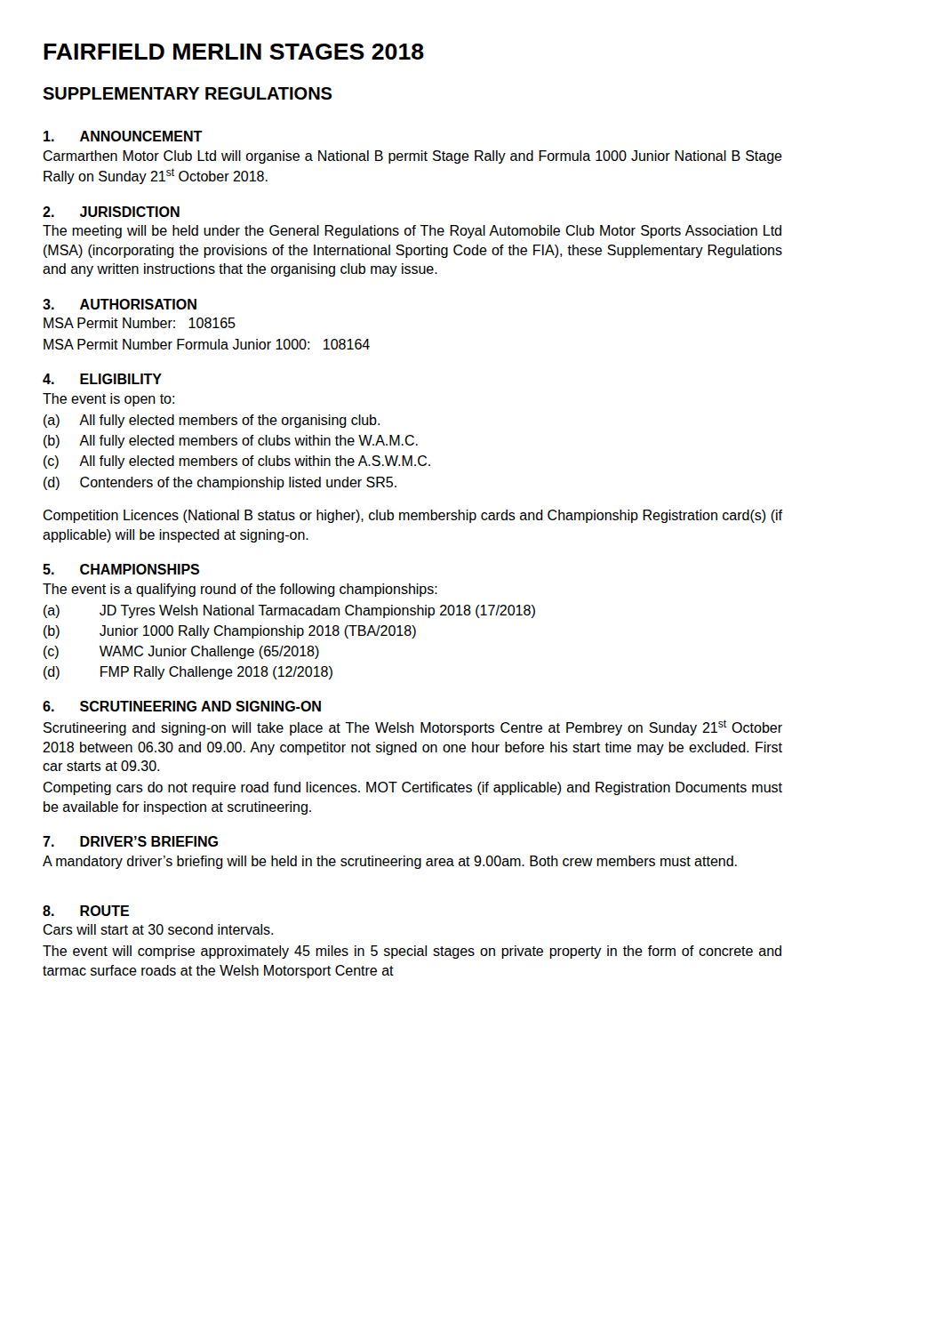FAIRFIELD MERLIN STAGES 2018
SUPPLEMENTARY REGULATIONS
1. ANNOUNCEMENT
Carmarthen Motor Club Ltd will organise a National B permit Stage Rally and Formula 1000 Junior National B Stage Rally on Sunday 21st October 2018.
2. JURISDICTION
The meeting will be held under the General Regulations of The Royal Automobile Club Motor Sports Association Ltd (MSA) (incorporating the provisions of the International Sporting Code of the FIA), these Supplementary Regulations and any written instructions that the organising club may issue.
3. AUTHORISATION
MSA Permit Number: 108165
MSA Permit Number Formula Junior 1000: 108164
4. ELIGIBILITY
The event is open to:
(a) All fully elected members of the organising club.
(b) All fully elected members of clubs within the W.A.M.C.
(c) All fully elected members of clubs within the A.S.W.M.C.
(d) Contenders of the championship listed under SR5.
Competition Licences (National B status or higher), club membership cards and Championship Registration card(s) (if applicable) will be inspected at signing-on.
5. CHAMPIONSHIPS
The event is a qualifying round of the following championships:
(a) JD Tyres Welsh National Tarmacadam Championship 2018 (17/2018)
(b) Junior 1000 Rally Championship 2018 (TBA/2018)
(c) WAMC Junior Challenge (65/2018)
(d) FMP Rally Challenge 2018 (12/2018)
6. SCRUTINEERING AND SIGNING-ON
Scrutineering and signing-on will take place at The Welsh Motorsports Centre at Pembrey on Sunday 21st October 2018 between 06.30 and 09.00. Any competitor not signed on one hour before his start time may be excluded. First car starts at 09.30.
Competing cars do not require road fund licences. MOT Certificates (if applicable) and Registration Documents must be available for inspection at scrutineering.
7. DRIVER’S BRIEFING
A mandatory driver’s briefing will be held in the scrutineering area at 9.00am. Both crew members must attend.
8. ROUTE
Cars will start at 30 second intervals.
The event will comprise approximately 45 miles in 5 special stages on private property in the form of concrete and tarmac surface roads at the Welsh Motorsport Centre at